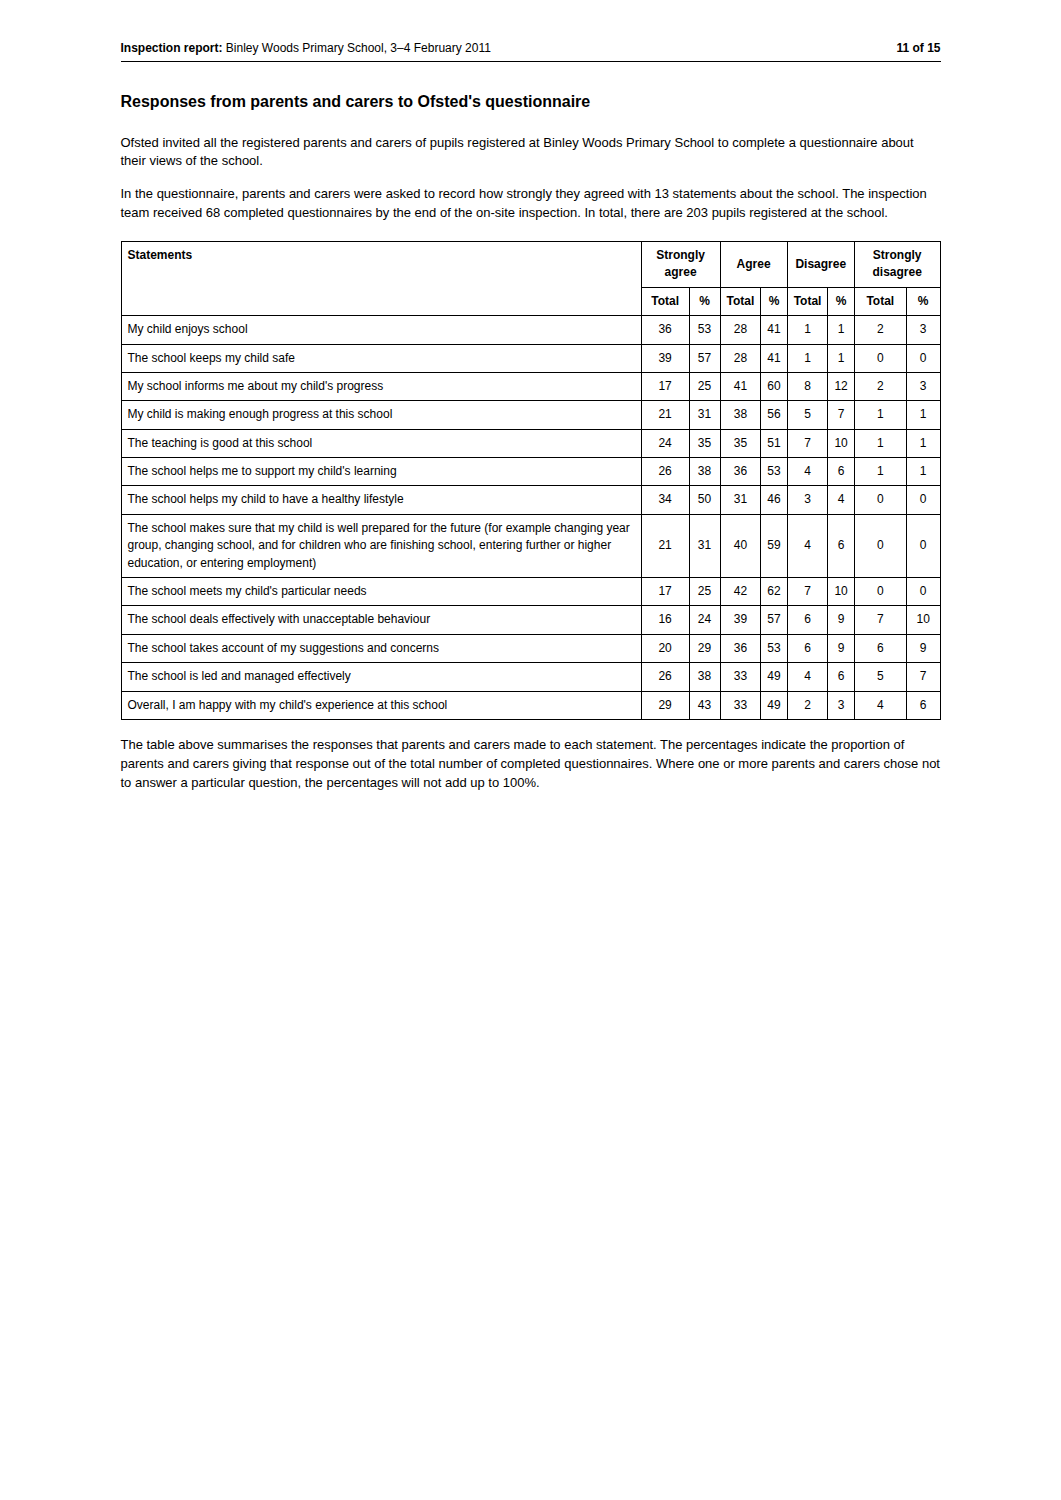Inspection report: Binley Woods Primary School, 3–4 February 2011
11 of 15
Responses from parents and carers to Ofsted's questionnaire
Ofsted invited all the registered parents and carers of pupils registered at Binley Woods Primary School to complete a questionnaire about their views of the school.
In the questionnaire, parents and carers were asked to record how strongly they agreed with 13 statements about the school. The inspection team received 68 completed questionnaires by the end of the on-site inspection. In total, there are 203 pupils registered at the school.
| Statements | Strongly agree | Agree | Disagree | Strongly disagree |
| --- | --- | --- | --- | --- |
| Total | % | Total | % | Total | % | Total | % |
| My child enjoys school | 36 | 53 | 28 | 41 | 1 | 1 | 2 | 3 |
| The school keeps my child safe | 39 | 57 | 28 | 41 | 1 | 1 | 0 | 0 |
| My school informs me about my child's progress | 17 | 25 | 41 | 60 | 8 | 12 | 2 | 3 |
| My child is making enough progress at this school | 21 | 31 | 38 | 56 | 5 | 7 | 1 | 1 |
| The teaching is good at this school | 24 | 35 | 35 | 51 | 7 | 10 | 1 | 1 |
| The school helps me to support my child's learning | 26 | 38 | 36 | 53 | 4 | 6 | 1 | 1 |
| The school helps my child to have a healthy lifestyle | 34 | 50 | 31 | 46 | 3 | 4 | 0 | 0 |
| The school makes sure that my child is well prepared for the future (for example changing year group, changing school, and for children who are finishing school, entering further or higher education, or entering employment) | 21 | 31 | 40 | 59 | 4 | 6 | 0 | 0 |
| The school meets my child's particular needs | 17 | 25 | 42 | 62 | 7 | 10 | 0 | 0 |
| The school deals effectively with unacceptable behaviour | 16 | 24 | 39 | 57 | 6 | 9 | 7 | 10 |
| The school takes account of my suggestions and concerns | 20 | 29 | 36 | 53 | 6 | 9 | 6 | 9 |
| The school is led and managed effectively | 26 | 38 | 33 | 49 | 4 | 6 | 5 | 7 |
| Overall, I am happy with my child's experience at this school | 29 | 43 | 33 | 49 | 2 | 3 | 4 | 6 |
The table above summarises the responses that parents and carers made to each statement. The percentages indicate the proportion of parents and carers giving that response out of the total number of completed questionnaires. Where one or more parents and carers chose not to answer a particular question, the percentages will not add up to 100%.